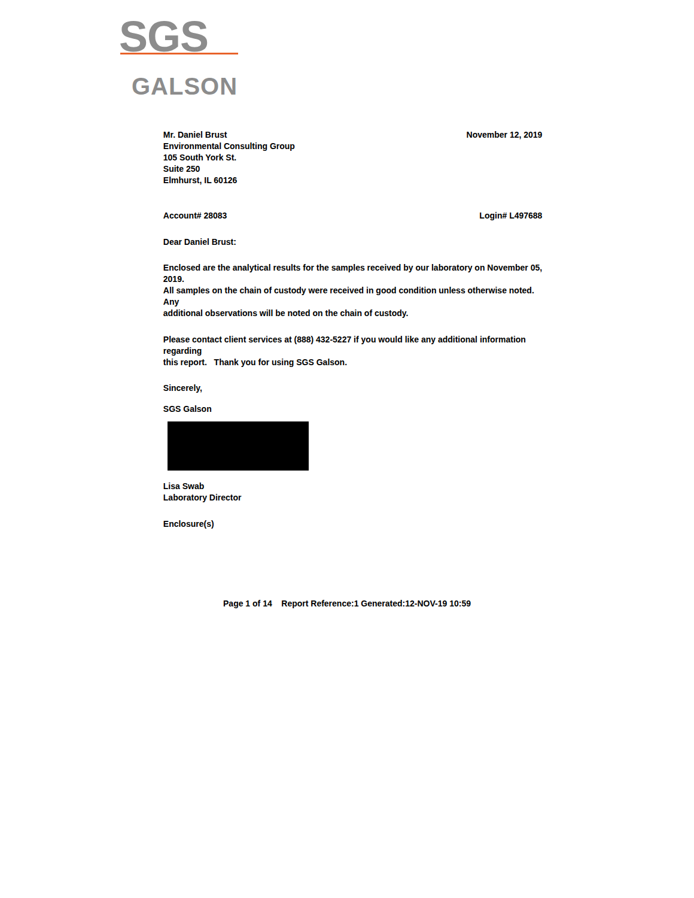SGS GALSON
Mr. Daniel Brust Environmental Consulting Group 105 South York St. Suite 250 Elmhurst, IL 60126
November 12, 2019
Account# 28083
Login# L497688
Dear Daniel Brust:
Enclosed are the analytical results for the samples received by our laboratory on November 05, 2019.
All samples on the chain of custody were received in good condition unless otherwise noted. Any
additional observations will be noted on the chain of custody.
Please contact client services at (888) 432-5227 if you would like any additional information regarding
this report. Thank you for using SGS Galson.
Sincerely,
SGS Galson
Lisa Swab
Laboratory Director
Enclosure(s)
Page 1 of 14 Report Reference:1 Generated:12-NOV-19 10:59